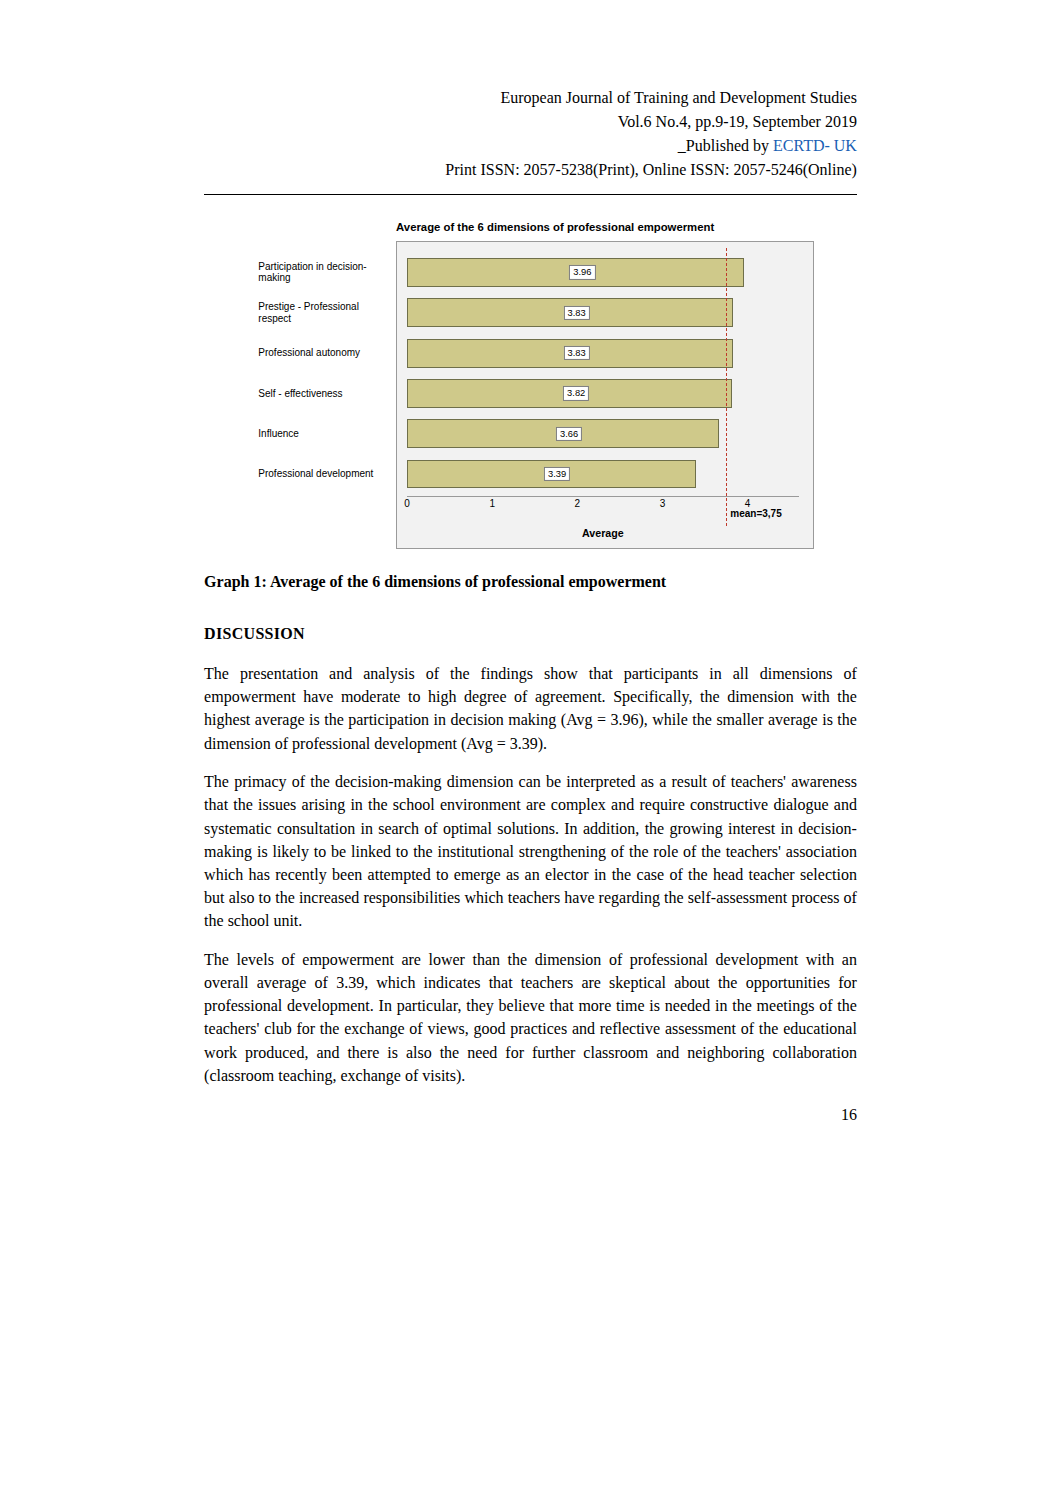European Journal of Training and Development Studies Vol.6 No.4, pp.9-19, September 2019 _Published by ECRTD- UK Print ISSN: 2057-5238(Print), Online ISSN: 2057-5246(Online)
Average of the 6 dimensions of professional empowerment
mean=3,75
Participation in decision-
making
3.96
Prestige - Professional
respect
3.83
Professional autonomy
3.83
Self - effectiveness
3.82
Influence
3.66
Professional development
3.39
0 1 2 3 4
Average
Graph 1: Average of the 6 dimensions of professional empowerment
DISCUSSION
The presentation and analysis of the findings show that participants in all dimensions of empowerment have moderate to high degree of agreement. Specifically, the dimension with the highest average is the participation in decision making (Avg = 3.96), while the smaller average is the dimension of professional development (Avg = 3.39).
The primacy of the decision-making dimension can be interpreted as a result of teachers' awareness that the issues arising in the school environment are complex and require constructive dialogue and systematic consultation in search of optimal solutions. In addition, the growing interest in decision-making is likely to be linked to the institutional strengthening of the role of the teachers' association which has recently been attempted to emerge as an elector in the case of the head teacher selection but also to the increased responsibilities which teachers have regarding the self-assessment process of the school unit.
The levels of empowerment are lower than the dimension of professional development with an overall average of 3.39, which indicates that teachers are skeptical about the opportunities for professional development. In particular, they believe that more time is needed in the meetings of the teachers' club for the exchange of views, good practices and reflective assessment of the educational work produced, and there is also the need for further classroom and neighboring collaboration (classroom teaching, exchange of visits).
16